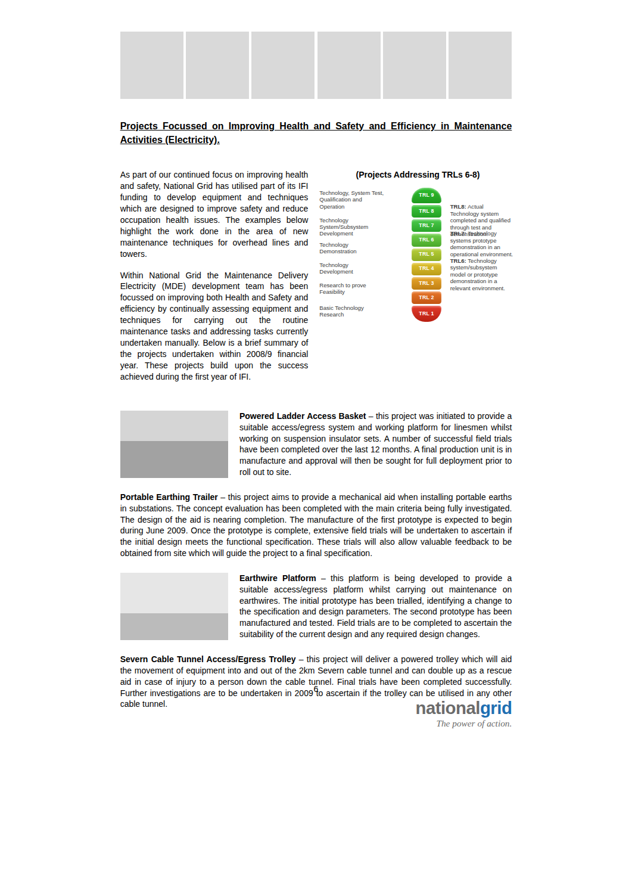Projects Focussed on Improving Health and Safety and Efficiency in Maintenance Activities (Electricity).
As part of our continued focus on improving health and safety, National Grid has utilised part of its IFI funding to develop equipment and techniques which are designed to improve safety and reduce occupation health issues. The examples below highlight the work done in the area of new maintenance techniques for overhead lines and towers.
Within National Grid the Maintenance Delivery Electricity (MDE) development team has been focussed on improving both Health and Safety and efficiency by continually assessing equipment and techniques for carrying out the routine maintenance tasks and addressing tasks currently undertaken manually. Below is a brief summary of the projects undertaken within 2008/9 financial year. These projects build upon the success achieved during the first year of IFI.
(Projects Addressing TRLs 6-8)
Technology, System Test, Qualification and Operation
Technology System/Subsystem Development
Technology Demonstration
Technology Development
Research to prove Feasibility
Basic Technology Research
TRL 9
TRL 8
TRL 7
TRL 6
TRL 5
TRL 4
TRL 3
TRL 2
TRL 1
TRL8: Actual Technology system completed and qualified through test and demonstration.
TRL7: Technology systems prototype demonstration in an operational environment.
TRL6: Technology system/subsystem model or prototype demonstration in a relevant environment.
Powered Ladder Access Basket – this project was initiated to provide a suitable access/egress system and working platform for linesmen whilst working on suspension insulator sets. A number of successful field trials have been completed over the last 12 months. A final production unit is in manufacture and approval will then be sought for full deployment prior to roll out to site.
Portable Earthing Trailer – this project aims to provide a mechanical aid when installing portable earths in substations. The concept evaluation has been completed with the main criteria being fully investigated. The design of the aid is nearing completion. The manufacture of the first prototype is expected to begin during June 2009. Once the prototype is complete, extensive field trials will be undertaken to ascertain if the initial design meets the functional specification. These trials will also allow valuable feedback to be obtained from site which will guide the project to a final specification.
Earthwire Platform – this platform is being developed to provide a suitable access/egress platform whilst carrying out maintenance on earthwires. The initial prototype has been trialled, identifying a change to the specification and design parameters. The second prototype has been manufactured and tested. Field trials are to be completed to ascertain the suitability of the current design and any required design changes.
Severn Cable Tunnel Access/Egress Trolley – this project will deliver a powered trolley which will aid the movement of equipment into and out of the 2km Severn cable tunnel and can double up as a rescue aid in case of injury to a person down the cable tunnel. Final trials have been completed successfully. Further investigations are to be undertaken in 2009 to ascertain if the trolley can be utilised in any other cable tunnel.
6
national grid
The power of action.